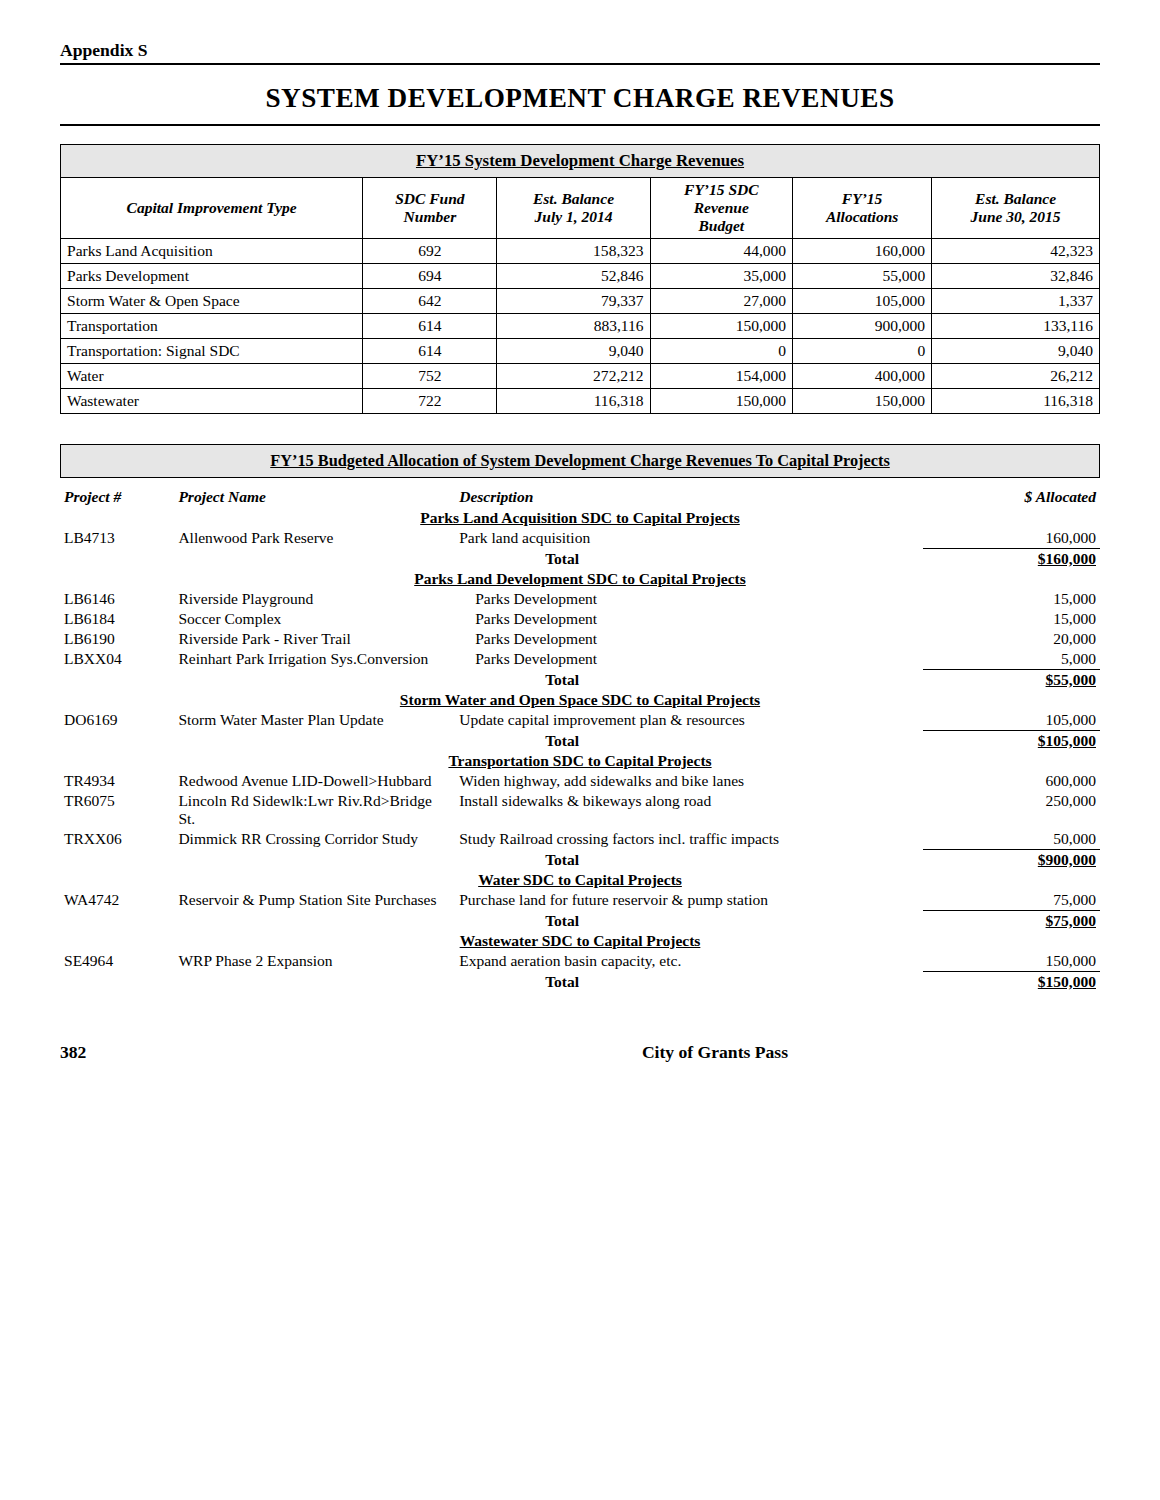Appendix S
SYSTEM DEVELOPMENT CHARGE REVENUES
FY’15 System Development Charge Revenues
| Capital Improvement Type | SDC Fund Number | Est. Balance July 1, 2014 | FY’15 SDC Revenue Budget | FY’15 Allocations | Est. Balance June 30, 2015 |
| --- | --- | --- | --- | --- | --- |
| Parks Land Acquisition | 692 | 158,323 | 44,000 | 160,000 | 42,323 |
| Parks Development | 694 | 52,846 | 35,000 | 55,000 | 32,846 |
| Storm Water & Open Space | 642 | 79,337 | 27,000 | 105,000 | 1,337 |
| Transportation | 614 | 883,116 | 150,000 | 900,000 | 133,116 |
| Transportation: Signal SDC | 614 | 9,040 | 0 | 0 | 9,040 |
| Water | 752 | 272,212 | 154,000 | 400,000 | 26,212 |
| Wastewater | 722 | 116,318 | 150,000 | 150,000 | 116,318 |
FY’15 Budgeted Allocation of System Development Charge Revenues To Capital Projects
| Project # | Project Name | Description | $ Allocated |
| --- | --- | --- | --- |
| Parks Land Acquisition SDC to Capital Projects |
| LB4713 | Allenwood Park Reserve | Park land acquisition | 160,000 |
| | | Total | $160,000 |
| Parks Land Development SDC to Capital Projects |
| LB6146 | Riverside Playground | Parks Development | 15,000 |
| LB6184 | Soccer Complex | Parks Development | 15,000 |
| LB6190 | Riverside Park - River Trail | Parks Development | 20,000 |
| LBXX04 | Reinhart Park Irrigation Sys.Conversion | Parks Development | 5,000 |
| | | Total | $55,000 |
| Storm Water and Open Space SDC to Capital Projects |
| DO6169 | Storm Water Master Plan Update | Update capital improvement plan & resources | 105,000 |
| | | Total | $105,000 |
| Transportation SDC to Capital Projects |
| TR4934 | Redwood Avenue LID-Dowell>Hubbard | Widen highway, add sidewalks and bike lanes | 600,000 |
| TR6075 | Lincoln Rd Sidewlk:Lwr Riv.Rd>Bridge St. | Install sidewalks & bikeways along road | 250,000 |
| TRXX06 | Dimmick RR Crossing Corridor Study | Study Railroad crossing factors incl. traffic impacts | 50,000 |
| | | Total | $900,000 |
| Water SDC to Capital Projects |
| WA4742 | Reservoir & Pump Station Site Purchases | Purchase land for future reservoir & pump station | 75,000 |
| | | Total | $75,000 |
| Wastewater SDC to Capital Projects |
| SE4964 | WRP Phase 2 Expansion | Expand aeration basin capacity, etc. | 150,000 |
| | | Total | $150,000 |
382
City of Grants Pass